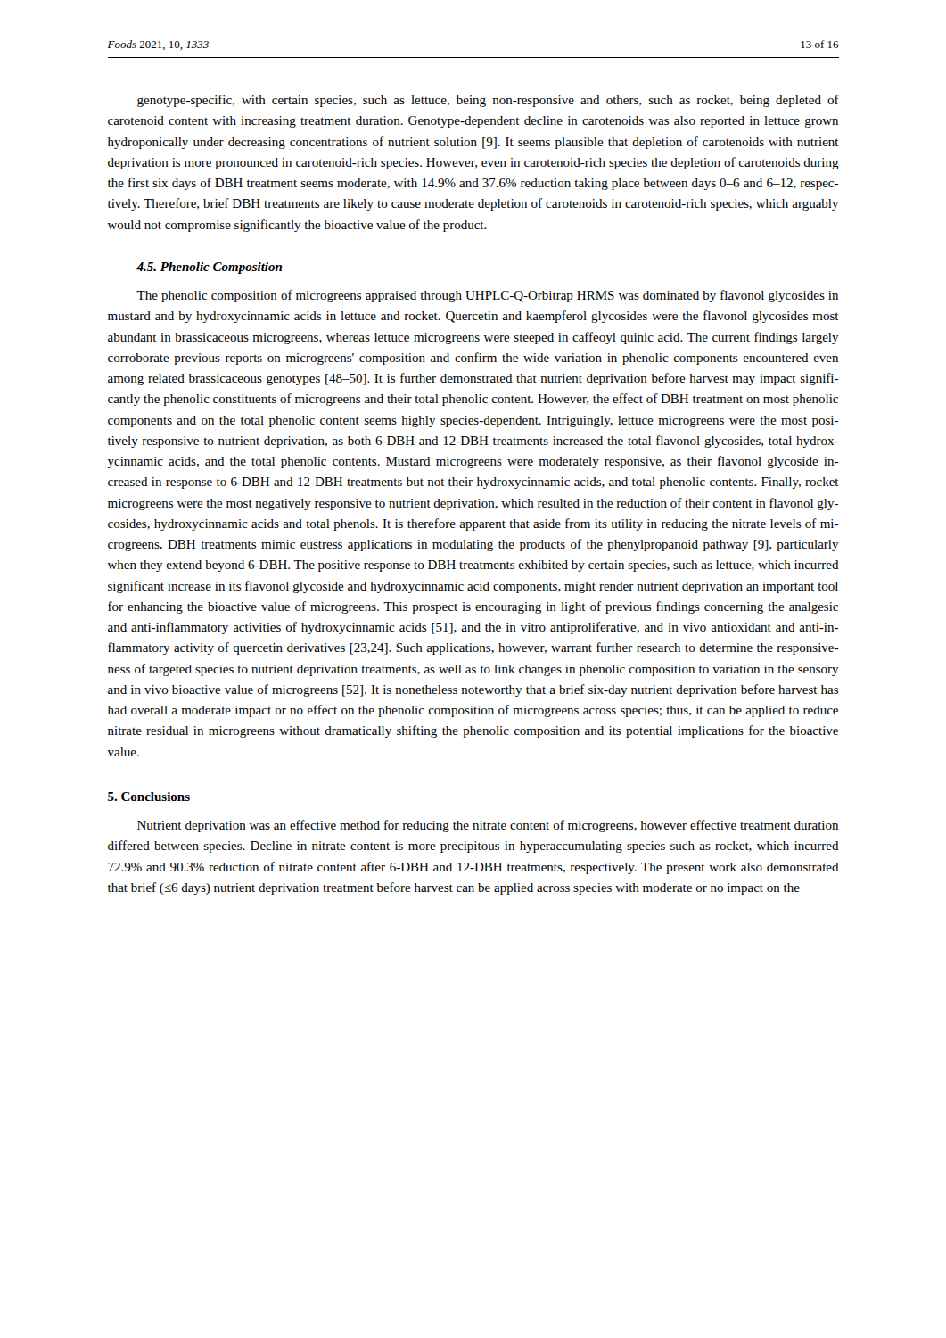Foods 2021, 10, 1333 13 of 16
genotype-specific, with certain species, such as lettuce, being non-responsive and others, such as rocket, being depleted of carotenoid content with increasing treatment duration. Genotype-dependent decline in carotenoids was also reported in lettuce grown hydroponically under decreasing concentrations of nutrient solution [9]. It seems plausible that depletion of carotenoids with nutrient deprivation is more pronounced in carotenoid-rich species. However, even in carotenoid-rich species the depletion of carotenoids during the first six days of DBH treatment seems moderate, with 14.9% and 37.6% reduction taking place between days 0–6 and 6–12, respectively. Therefore, brief DBH treatments are likely to cause moderate depletion of carotenoids in carotenoid-rich species, which arguably would not compromise significantly the bioactive value of the product.
4.5. Phenolic Composition
The phenolic composition of microgreens appraised through UHPLC-Q-Orbitrap HRMS was dominated by flavonol glycosides in mustard and by hydroxycinnamic acids in lettuce and rocket. Quercetin and kaempferol glycosides were the flavonol glycosides most abundant in brassicaceous microgreens, whereas lettuce microgreens were steeped in caffeoyl quinic acid. The current findings largely corroborate previous reports on microgreens' composition and confirm the wide variation in phenolic components encountered even among related brassicaceous genotypes [48–50]. It is further demonstrated that nutrient deprivation before harvest may impact significantly the phenolic constituents of microgreens and their total phenolic content. However, the effect of DBH treatment on most phenolic components and on the total phenolic content seems highly species-dependent. Intriguingly, lettuce microgreens were the most positively responsive to nutrient deprivation, as both 6-DBH and 12-DBH treatments increased the total flavonol glycosides, total hydroxycinnamic acids, and the total phenolic contents. Mustard microgreens were moderately responsive, as their flavonol glycoside increased in response to 6-DBH and 12-DBH treatments but not their hydroxycinnamic acids, and total phenolic contents. Finally, rocket microgreens were the most negatively responsive to nutrient deprivation, which resulted in the reduction of their content in flavonol glycosides, hydroxycinnamic acids and total phenols. It is therefore apparent that aside from its utility in reducing the nitrate levels of microgreens, DBH treatments mimic eustress applications in modulating the products of the phenylpropanoid pathway [9], particularly when they extend beyond 6-DBH. The positive response to DBH treatments exhibited by certain species, such as lettuce, which incurred significant increase in its flavonol glycoside and hydroxycinnamic acid components, might render nutrient deprivation an important tool for enhancing the bioactive value of microgreens. This prospect is encouraging in light of previous findings concerning the analgesic and anti-inflammatory activities of hydroxycinnamic acids [51], and the in vitro antiproliferative, and in vivo antioxidant and anti-inflammatory activity of quercetin derivatives [23,24]. Such applications, however, warrant further research to determine the responsiveness of targeted species to nutrient deprivation treatments, as well as to link changes in phenolic composition to variation in the sensory and in vivo bioactive value of microgreens [52]. It is nonetheless noteworthy that a brief six-day nutrient deprivation before harvest has had overall a moderate impact or no effect on the phenolic composition of microgreens across species; thus, it can be applied to reduce nitrate residual in microgreens without dramatically shifting the phenolic composition and its potential implications for the bioactive value.
5. Conclusions
Nutrient deprivation was an effective method for reducing the nitrate content of microgreens, however effective treatment duration differed between species. Decline in nitrate content is more precipitous in hyperaccumulating species such as rocket, which incurred 72.9% and 90.3% reduction of nitrate content after 6-DBH and 12-DBH treatments, respectively. The present work also demonstrated that brief (≤6 days) nutrient deprivation treatment before harvest can be applied across species with moderate or no impact on the